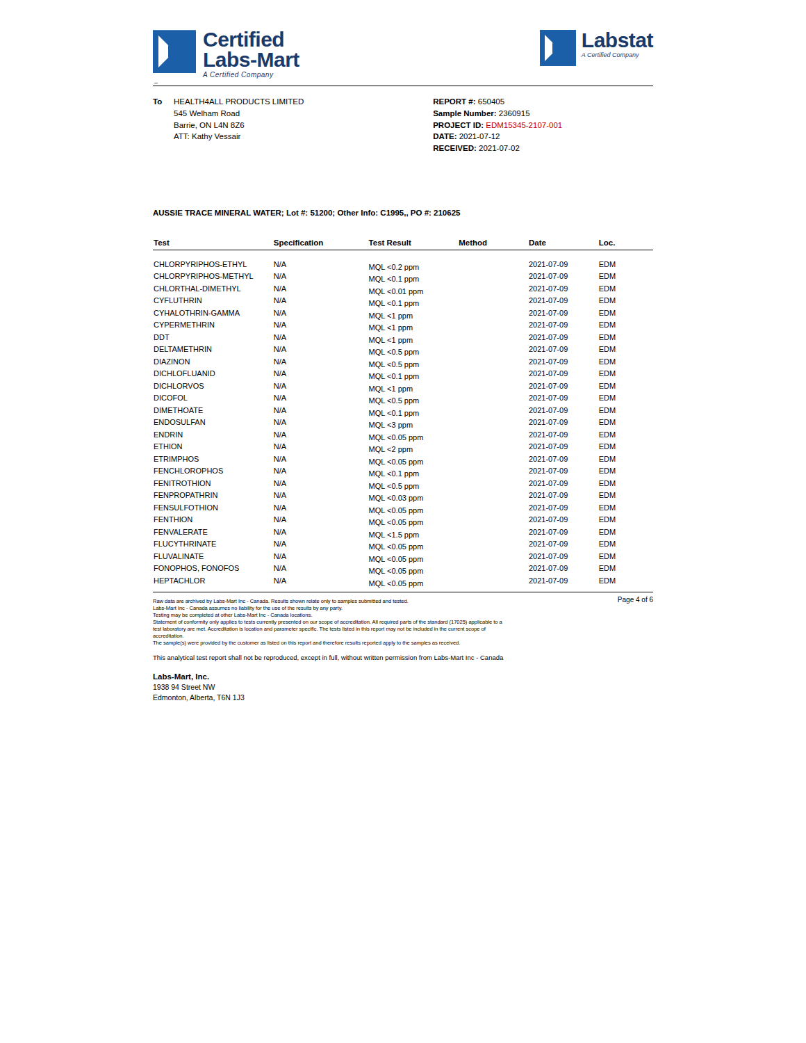Certified Labs-Mart A Certified Company
Labstat A Certified Company
_
To HEALTH4ALL PRODUCTS LIMITED
545 Welham Road
Barrie, ON L4N 8Z6
ATT: Kathy Vessair
REPORT #: 650405
Sample Number: 2360915
PROJECT ID: EDM15345-2107-001
DATE: 2021-07-12
RECEIVED: 2021-07-02
AUSSIE TRACE MINERAL WATER; Lot #: 51200; Other Info: C1995,, PO #: 210625
| Test | Specification | Test Result | Method | Date | Loc. |
| --- | --- | --- | --- | --- | --- |
| CHLORPYRIPHOS-ETHYL | N/A | MQL <0.2 ppm | | 2021-07-09 | EDM |
| CHLORPYRIPHOS-METHYL | N/A | MQL <0.1 ppm | | 2021-07-09 | EDM |
| CHLORTHAL-DIMETHYL | N/A | MQL <0.01 ppm | | 2021-07-09 | EDM |
| CYFLUTHRIN | N/A | MQL <0.1 ppm | | 2021-07-09 | EDM |
| CYHALOTHRIN-GAMMA | N/A | MQL <1 ppm | | 2021-07-09 | EDM |
| CYPERMETHRIN | N/A | MQL <1 ppm | | 2021-07-09 | EDM |
| DDT | N/A | MQL <1 ppm | | 2021-07-09 | EDM |
| DELTAMETHRIN | N/A | MQL <0.5 ppm | | 2021-07-09 | EDM |
| DIAZINON | N/A | MQL <0.5 ppm | | 2021-07-09 | EDM |
| DICHLOFLUANID | N/A | MQL <0.1 ppm | | 2021-07-09 | EDM |
| DICHLORVOS | N/A | MQL <1 ppm | | 2021-07-09 | EDM |
| DICOFOL | N/A | MQL <0.5 ppm | | 2021-07-09 | EDM |
| DIMETHOATE | N/A | MQL <0.1 ppm | | 2021-07-09 | EDM |
| ENDOSULFAN | N/A | MQL <3 ppm | | 2021-07-09 | EDM |
| ENDRIN | N/A | MQL <0.05 ppm | | 2021-07-09 | EDM |
| ETHION | N/A | MQL <2 ppm | | 2021-07-09 | EDM |
| ETRIMPHOS | N/A | MQL <0.05 ppm | | 2021-07-09 | EDM |
| FENCHLOROPHOS | N/A | MQL <0.1 ppm | | 2021-07-09 | EDM |
| FENITROTHION | N/A | MQL <0.5 ppm | | 2021-07-09 | EDM |
| FENPROPATHRIN | N/A | MQL <0.03 ppm | | 2021-07-09 | EDM |
| FENSULFOTHION | N/A | MQL <0.05 ppm | | 2021-07-09 | EDM |
| FENTHION | N/A | MQL <0.05 ppm | | 2021-07-09 | EDM |
| FENVALERATE | N/A | MQL <1.5 ppm | | 2021-07-09 | EDM |
| FLUCYTHRINATE | N/A | MQL <0.05 ppm | | 2021-07-09 | EDM |
| FLUVALINATE | N/A | MQL <0.05 ppm | | 2021-07-09 | EDM |
| FONOPHOS, FONOFOS | N/A | MQL <0.05 ppm | | 2021-07-09 | EDM |
| HEPTACHLOR | N/A | MQL <0.05 ppm | | 2021-07-09 | EDM |
Page 4 of 6
Raw data are archived by Labs-Mart Inc - Canada. Results shown relate only to samples submitted and tested.
Labs-Mart Inc - Canada assumes no liability for the use of the results by any party.
Testing may be completed at other Labs-Mart Inc - Canada locations.
Statement of conformity only applies to tests currently presented on our scope of accreditation. All required parts of the standard (17025) applicable to a
test laboratory are met. Accreditation is location and parameter specific. The tests listed in this report may not be included in the current scope of
accreditation.
The sample(s) were provided by the customer as listed on this report and therefore results reported apply to the samples as received.
This analytical test report shall not be reproduced, except in full, without written permission from Labs-Mart Inc - Canada
Labs-Mart, Inc.
1938 94 Street NW
Edmonton, Alberta, T6N 1J3